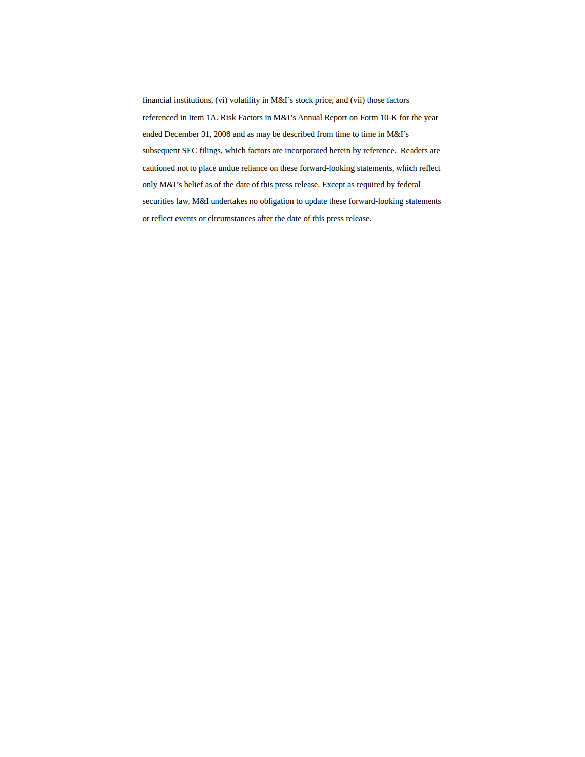financial institutions, (vi) volatility in M&I’s stock price, and (vii) those factors referenced in Item 1A. Risk Factors in M&I’s Annual Report on Form 10-K for the year ended December 31, 2008 and as may be described from time to time in M&I’s subsequent SEC filings, which factors are incorporated herein by reference. Readers are cautioned not to place undue reliance on these forward-looking statements, which reflect only M&I’s belief as of the date of this press release. Except as required by federal securities law, M&I undertakes no obligation to update these forward-looking statements or reflect events or circumstances after the date of this press release.